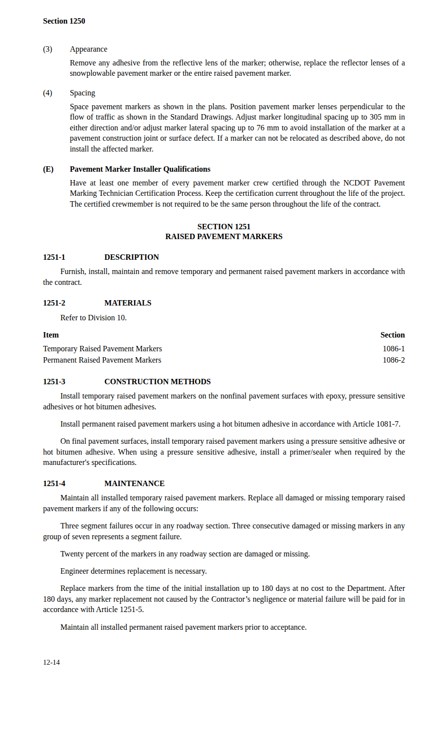Section 1250
(3) Appearance
Remove any adhesive from the reflective lens of the marker; otherwise, replace the reflector lenses of a snowplowable pavement marker or the entire raised pavement marker.
(4) Spacing
Space pavement markers as shown in the plans. Position pavement marker lenses perpendicular to the flow of traffic as shown in the Standard Drawings. Adjust marker longitudinal spacing up to 305 mm in either direction and/or adjust marker lateral spacing up to 76 mm to avoid installation of the marker at a pavement construction joint or surface defect. If a marker can not be relocated as described above, do not install the affected marker.
(E) Pavement Marker Installer Qualifications
Have at least one member of every pavement marker crew certified through the NCDOT Pavement Marking Technician Certification Process. Keep the certification current throughout the life of the project. The certified crewmember is not required to be the same person throughout the life of the contract.
SECTION 1251 RAISED PAVEMENT MARKERS
1251-1 DESCRIPTION
Furnish, install, maintain and remove temporary and permanent raised pavement markers in accordance with the contract.
1251-2 MATERIALS
Refer to Division 10.
| Item | Section |
| --- | --- |
| Temporary Raised Pavement Markers | 1086-1 |
| Permanent Raised Pavement Markers | 1086-2 |
1251-3 CONSTRUCTION METHODS
Install temporary raised pavement markers on the nonfinal pavement surfaces with epoxy, pressure sensitive adhesives or hot bitumen adhesives.
Install permanent raised pavement markers using a hot bitumen adhesive in accordance with Article 1081-7.
On final pavement surfaces, install temporary raised pavement markers using a pressure sensitive adhesive or hot bitumen adhesive. When using a pressure sensitive adhesive, install a primer/sealer when required by the manufacturer's specifications.
1251-4 MAINTENANCE
Maintain all installed temporary raised pavement markers. Replace all damaged or missing temporary raised pavement markers if any of the following occurs:
Three segment failures occur in any roadway section. Three consecutive damaged or missing markers in any group of seven represents a segment failure.
Twenty percent of the markers in any roadway section are damaged or missing.
Engineer determines replacement is necessary.
Replace markers from the time of the initial installation up to 180 days at no cost to the Department. After 180 days, any marker replacement not caused by the Contractor’s negligence or material failure will be paid for in accordance with Article 1251-5.
Maintain all installed permanent raised pavement markers prior to acceptance.
12-14